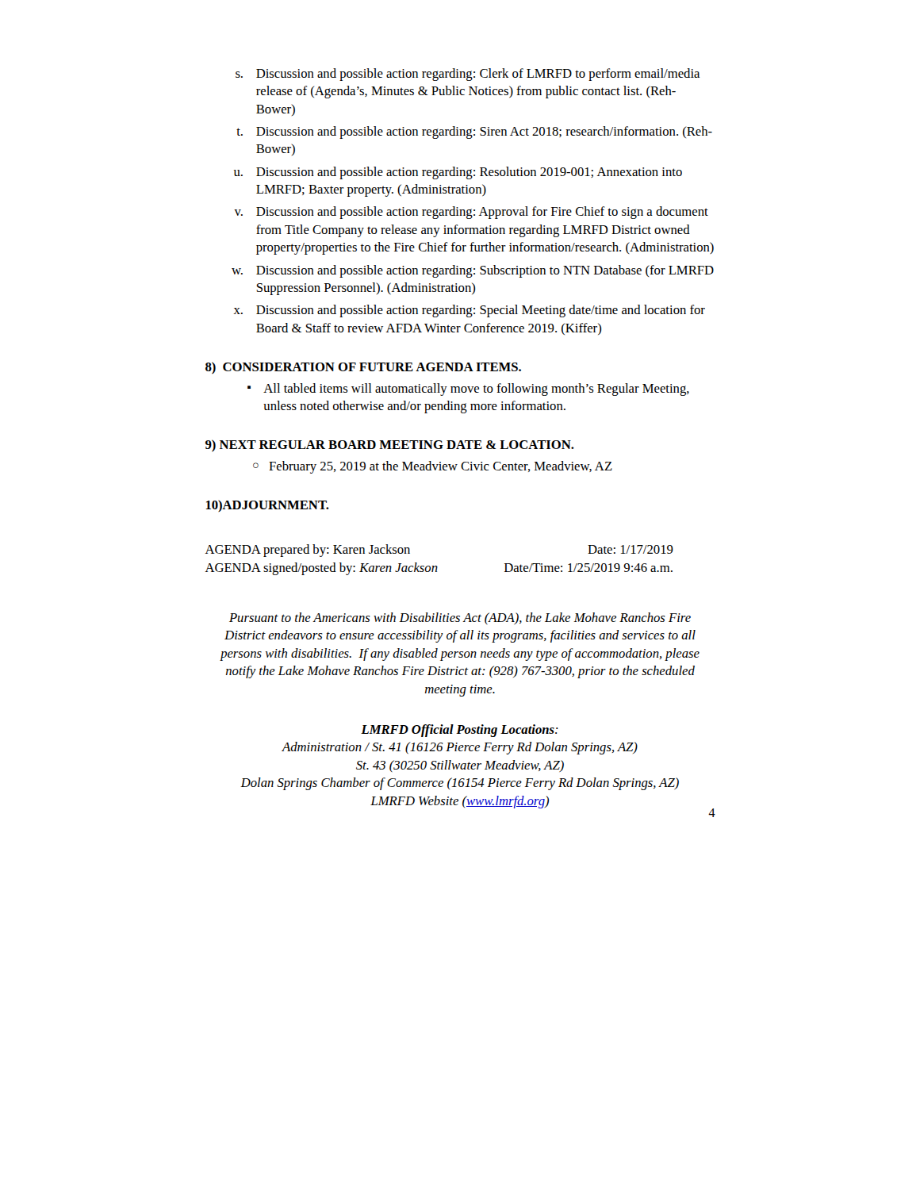Discussion and possible action regarding: Clerk of LMRFD to perform email/media release of (Agenda’s, Minutes & Public Notices) from public contact list. (Reh-Bower)
Discussion and possible action regarding: Siren Act 2018; research/information. (Reh-Bower)
Discussion and possible action regarding: Resolution 2019-001; Annexation into LMRFD; Baxter property. (Administration)
Discussion and possible action regarding: Approval for Fire Chief to sign a document from Title Company to release any information regarding LMRFD District owned property/properties to the Fire Chief for further information/research. (Administration)
Discussion and possible action regarding: Subscription to NTN Database (for LMRFD Suppression Personnel). (Administration)
Discussion and possible action regarding: Special Meeting date/time and location for Board & Staff to review AFDA Winter Conference 2019. (Kiffer)
8) CONSIDERATION OF FUTURE AGENDA ITEMS.
All tabled items will automatically move to following month’s Regular Meeting, unless noted otherwise and/or pending more information.
9) NEXT REGULAR BOARD MEETING DATE & LOCATION.
February 25, 2019 at the Meadview Civic Center, Meadview, AZ
10)ADJOURNMENT.
AGENDA prepared by: Karen Jackson
Date: 1/17/2019
AGENDA signed/posted by: Karen Jackson
Date/Time: 1/25/2019 9:46 a.m.
Pursuant to the Americans with Disabilities Act (ADA), the Lake Mohave Ranchos Fire District endeavors to ensure accessibility of all its programs, facilities and services to all persons with disabilities. If any disabled person needs any type of accommodation, please notify the Lake Mohave Ranchos Fire District at: (928) 767-3300, prior to the scheduled meeting time.
LMRFD Official Posting Locations:
Administration / St. 41 (16126 Pierce Ferry Rd Dolan Springs, AZ)
St. 43 (30250 Stillwater Meadview, AZ)
Dolan Springs Chamber of Commerce (16154 Pierce Ferry Rd Dolan Springs, AZ)
LMRFD Website (www.lmrfd.org)
4